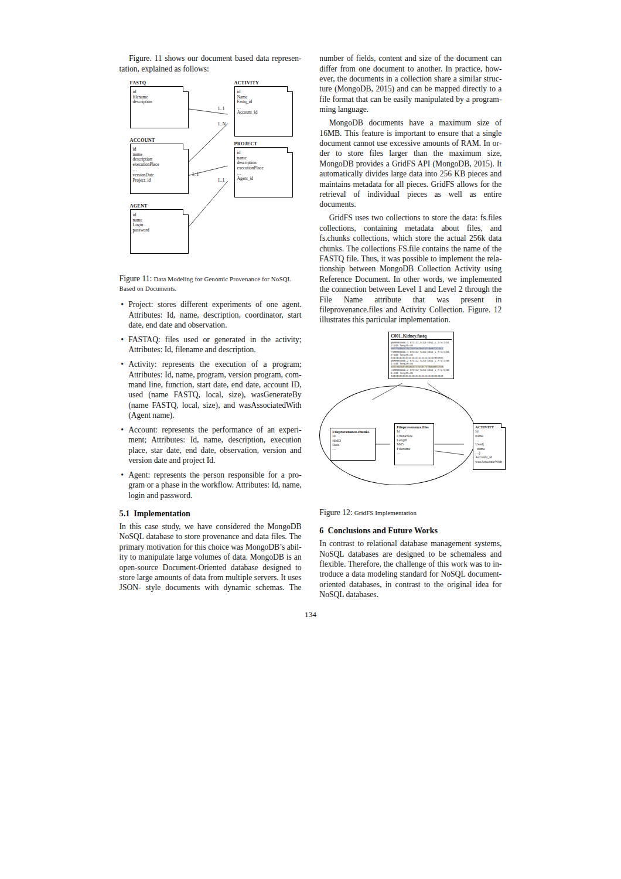Figure. 11 shows our document based data representation, explained as follows:
FASTQ
id
filename
description
ACTIVITY
id
Name
Fastq_id
...
Account_id
ACCOUNT
id
name
description
executionPlace
...
versionDate
Project_id
PROJECT
id
name
description
executionPlace
...
Agent_id
AGENT
id
name
Login
password
1..1
1..N
1..1
1..1
Figure 11: Data Modeling for Genomic Provenance for NoSQL Based on Documents.
Project: stores different experiments of one agent. Attributes: Id, name, description, coordinator, start date, end date and observation.
FASTAQ: files used or generated in the activity; Attributes: Id, filename and description.
Activity: represents the execution of a program; Attributes: Id, name, program, version program, command line, function, start date, end date, account ID, used (name FASTQ, local, size), wasGenerateBy (name FASTQ, local, size), and wasAssociatedWith (Agent name).
Account: represents the performance of an experiment; Attributes: Id, name, description, execution place, star date, end date, observation, version and version date and project Id.
Agent: represents the person responsible for a program or a phase in the workflow. Attributes: Id, name, login and password.
5.1 Implementation
In this case study, we have considered the MongoDB NoSQL database to store provenance and data files. The primary motivation for this choice was MongoDB’s ability to manipulate large volumes of data. MongoDB is an open-source Document-Oriented database designed to store large amounts of data from multiple servers. It uses JSON- style documents with dynamic schemas. The number of fields, content and size of the document can differ from one document to another. In practice, however, the documents in a collection share a similar structure (MongoDB, 2015) and can be mapped directly to a file format that can be easily manipulated by a programming language.
MongoDB documents have a maximum size of 16MB. This feature is important to ensure that a single document cannot use excessive amounts of RAM. In order to store files larger than the maximum size, MongoDB provides a GridFS API (MongoDB, 2015). It automatically divides large data into 256 KB pieces and maintains metadata for all pieces. GridFS allows for the retrieval of individual pieces as well as entire documents.
GridFS uses two collections to store the data: fs.files collections, containing metadata about files, and fs.chunks collections, which store the actual 256k data chunks. The collections FS.file contains the name of the FASTQ file. Thus, it was possible to implement the relationship between MongoDB Collection Activity using Reference Document. In other words, we implemented the connection between Level 1 and Level 2 through the File Name attribute that was present in fileprovenance.files and Activity Collection. Figure. 12 illustrates this particular implementation.
C001_Kidney.fastq
@SRR001666.1 071112_SLXA-EAS1_s_7:5:1:817:345 length=36
GGGTGATGGCCGCTGCCGATGGCGTCAAATCCCACC
+SRR001666.1 071112_SLXA-EAS1_s_7:5:1:817:345 length=36
IIIIIIIIIIIIIIIIIIIIIIIIIIIIII9IG9IC
@SRR001666.2 071112_SLXA-EAS1_s_7:5:1:801:338 length=36
GTTCAGGGATACGACGTTTGTATTTTAAGAATCTGA
+SRR001666.2 071112_SLXA-EAS1_s_7:5:1:801:338 length=36
IIIIIIIIIIIIIIIIIIIIIIIIIIIIIIIIIIII
Fileprovenance.chunks
Id
fileID
Data
...
Fileprovenance.files
Id
ChunkSize
Length
Md5
Filename
...
ACTIVITY
Id
name
...
Used(
name
...)
Account_id
wasAssociateWith
Figure 12: GridFS Implementation
6 Conclusions and Future Works
In contrast to relational database management systems, NoSQL databases are designed to be schemaless and flexible. Therefore, the challenge of this work was to introduce a data modeling standard for NoSQL document-oriented databases, in contrast to the original idea for NoSQL databases.
134